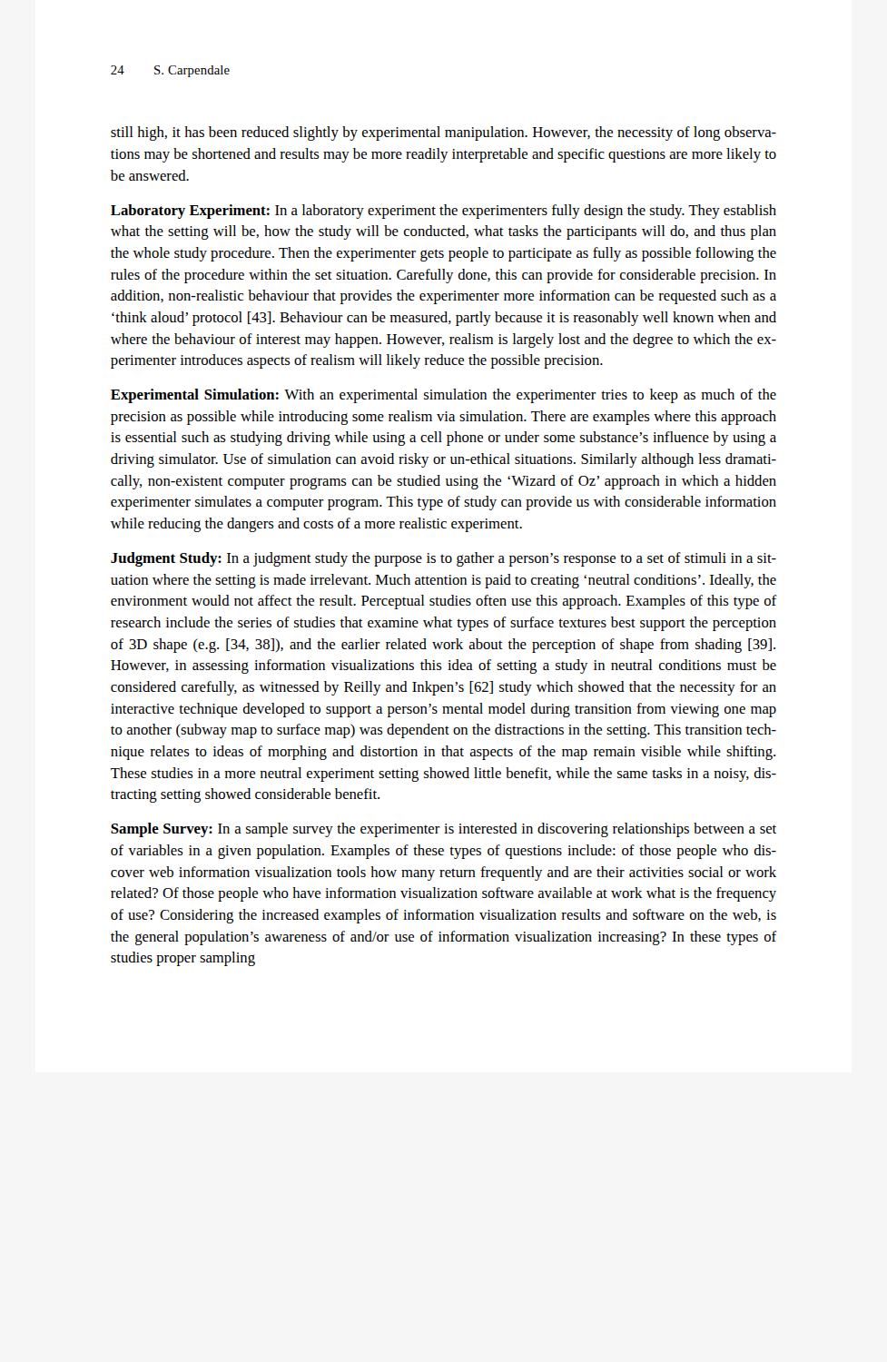24 S. Carpendale
still high, it has been reduced slightly by experimental manipulation. However, the necessity of long observations may be shortened and results may be more readily interpretable and specific questions are more likely to be answered.
Laboratory Experiment: In a laboratory experiment the experimenters fully design the study. They establish what the setting will be, how the study will be conducted, what tasks the participants will do, and thus plan the whole study procedure. Then the experimenter gets people to participate as fully as possible following the rules of the procedure within the set situation. Carefully done, this can provide for considerable precision. In addition, non-realistic behaviour that provides the experimenter more information can be requested such as a ‘think aloud’ protocol [43]. Behaviour can be measured, partly because it is reasonably well known when and where the behaviour of interest may happen. However, realism is largely lost and the degree to which the experimenter introduces aspects of realism will likely reduce the possible precision.
Experimental Simulation: With an experimental simulation the experimenter tries to keep as much of the precision as possible while introducing some realism via simulation. There are examples where this approach is essential such as studying driving while using a cell phone or under some substance’s influence by using a driving simulator. Use of simulation can avoid risky or un-ethical situations. Similarly although less dramatically, non-existent computer programs can be studied using the ‘Wizard of Oz’ approach in which a hidden experimenter simulates a computer program. This type of study can provide us with considerable information while reducing the dangers and costs of a more realistic experiment.
Judgment Study: In a judgment study the purpose is to gather a person’s response to a set of stimuli in a situation where the setting is made irrelevant. Much attention is paid to creating ‘neutral conditions’. Ideally, the environment would not affect the result. Perceptual studies often use this approach. Examples of this type of research include the series of studies that examine what types of surface textures best support the perception of 3D shape (e.g. [34, 38]), and the earlier related work about the perception of shape from shading [39]. However, in assessing information visualizations this idea of setting a study in neutral conditions must be considered carefully, as witnessed by Reilly and Inkpen’s [62] study which showed that the necessity for an interactive technique developed to support a person’s mental model during transition from viewing one map to another (subway map to surface map) was dependent on the distractions in the setting. This transition technique relates to ideas of morphing and distortion in that aspects of the map remain visible while shifting. These studies in a more neutral experiment setting showed little benefit, while the same tasks in a noisy, distracting setting showed considerable benefit.
Sample Survey: In a sample survey the experimenter is interested in discovering relationships between a set of variables in a given population. Examples of these types of questions include: of those people who discover web information visualization tools how many return frequently and are their activities social or work related? Of those people who have information visualization software available at work what is the frequency of use? Considering the increased examples of information visualization results and software on the web, is the general population’s awareness of and/or use of information visualization increasing? In these types of studies proper sampling